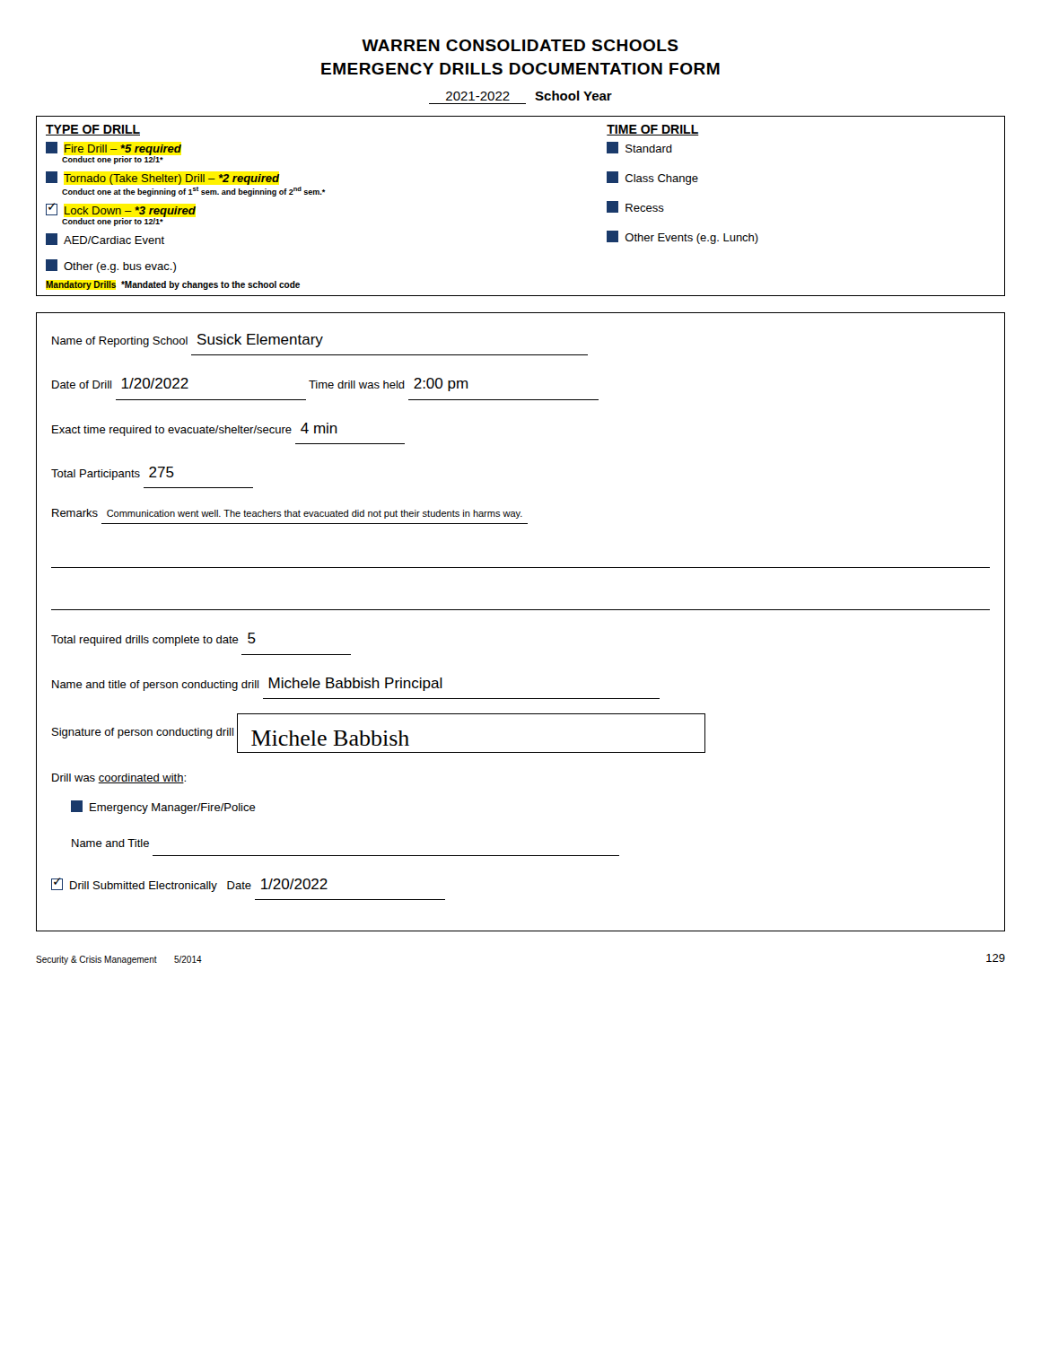WARREN CONSOLIDATED SCHOOLS
EMERGENCY DRILLS DOCUMENTATION FORM
2021-2022 School Year
| TYPE OF DRILL Fire Drill – *5 required Conduct one prior to 12/1* Tornado (Take Shelter) Drill – *2 required Conduct one at the beginning of 1 st sem. and beginning of 2 nd sem.* Lock Down – *3 required Conduct one prior to 12/1* AED/Cardiac Event Other (e.g. bus evac.) Mandatory Drills *Mandated by changes to the school code | TIME OF DRILL Standard Class Change Recess Other Events (e.g. Lunch) |
Name of Reporting School Susick Elementary
Date of Drill 1/20/2022 Time drill was held 2:00 pm
Exact time required to evacuate/shelter/secure 4 min
Total Participants 275
Remarks Communication went well. The teachers that evacuated did not put their students in harms way.
Total required drills complete to date 5
Name and title of person conducting drill Michele Babbish Principal
Signature of person conducting drill Michele Babbish
Drill was coordinated with:
Emergency Manager/Fire/Police
Name and Title
Drill Submitted Electronically Date 1/20/2022
Security & Crisis Management 5/2014
129